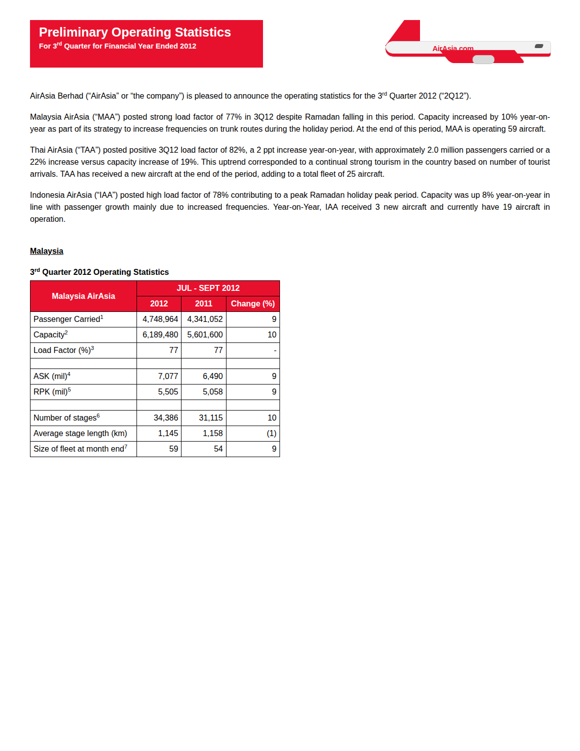Preliminary Operating Statistics
For 3rd Quarter for Financial Year Ended 2012
AirAsia.com
AirAsia Berhad (“AirAsia” or “the company”) is pleased to announce the operating statistics for the 3rd Quarter 2012 (“2Q12”).
Malaysia AirAsia (“MAA”) posted strong load factor of 77% in 3Q12 despite Ramadan falling in this period. Capacity increased by 10% year-on-year as part of its strategy to increase frequencies on trunk routes during the holiday period. At the end of this period, MAA is operating 59 aircraft.
Thai AirAsia (“TAA”) posted positive 3Q12 load factor of 82%, a 2 ppt increase year-on-year, with approximately 2.0 million passengers carried or a 22% increase versus capacity increase of 19%. This uptrend corresponded to a continual strong tourism in the country based on number of tourist arrivals. TAA has received a new aircraft at the end of the period, adding to a total fleet of 25 aircraft.
Indonesia AirAsia (“IAA”) posted high load factor of 78% contributing to a peak Ramadan holiday peak period. Capacity was up 8% year-on-year in line with passenger growth mainly due to increased frequencies. Year-on-Year, IAA received 3 new aircraft and currently have 19 aircraft in operation.
Malaysia
3rd Quarter 2012 Operating Statistics
| Malaysia AirAsia | JUL - SEPT 2012 |
| --- | --- |
| 2012 | 2011 | Change (%) |
| Passenger Carried 1 | 4,748,964 | 4,341,052 | 9 |
| Capacity 2 | 6,189,480 | 5,601,600 | 10 |
| Load Factor (%) 3 | 77 | 77 | - |
| ASK (mil) 4 | 7,077 | 6,490 | 9 |
| RPK (mil) 5 | 5,505 | 5,058 | 9 |
| Number of stages 6 | 34,386 | 31,115 | 10 |
| Average stage length (km) | 1,145 | 1,158 | (1) |
| Size of fleet at month end 7 | 59 | 54 | 9 |